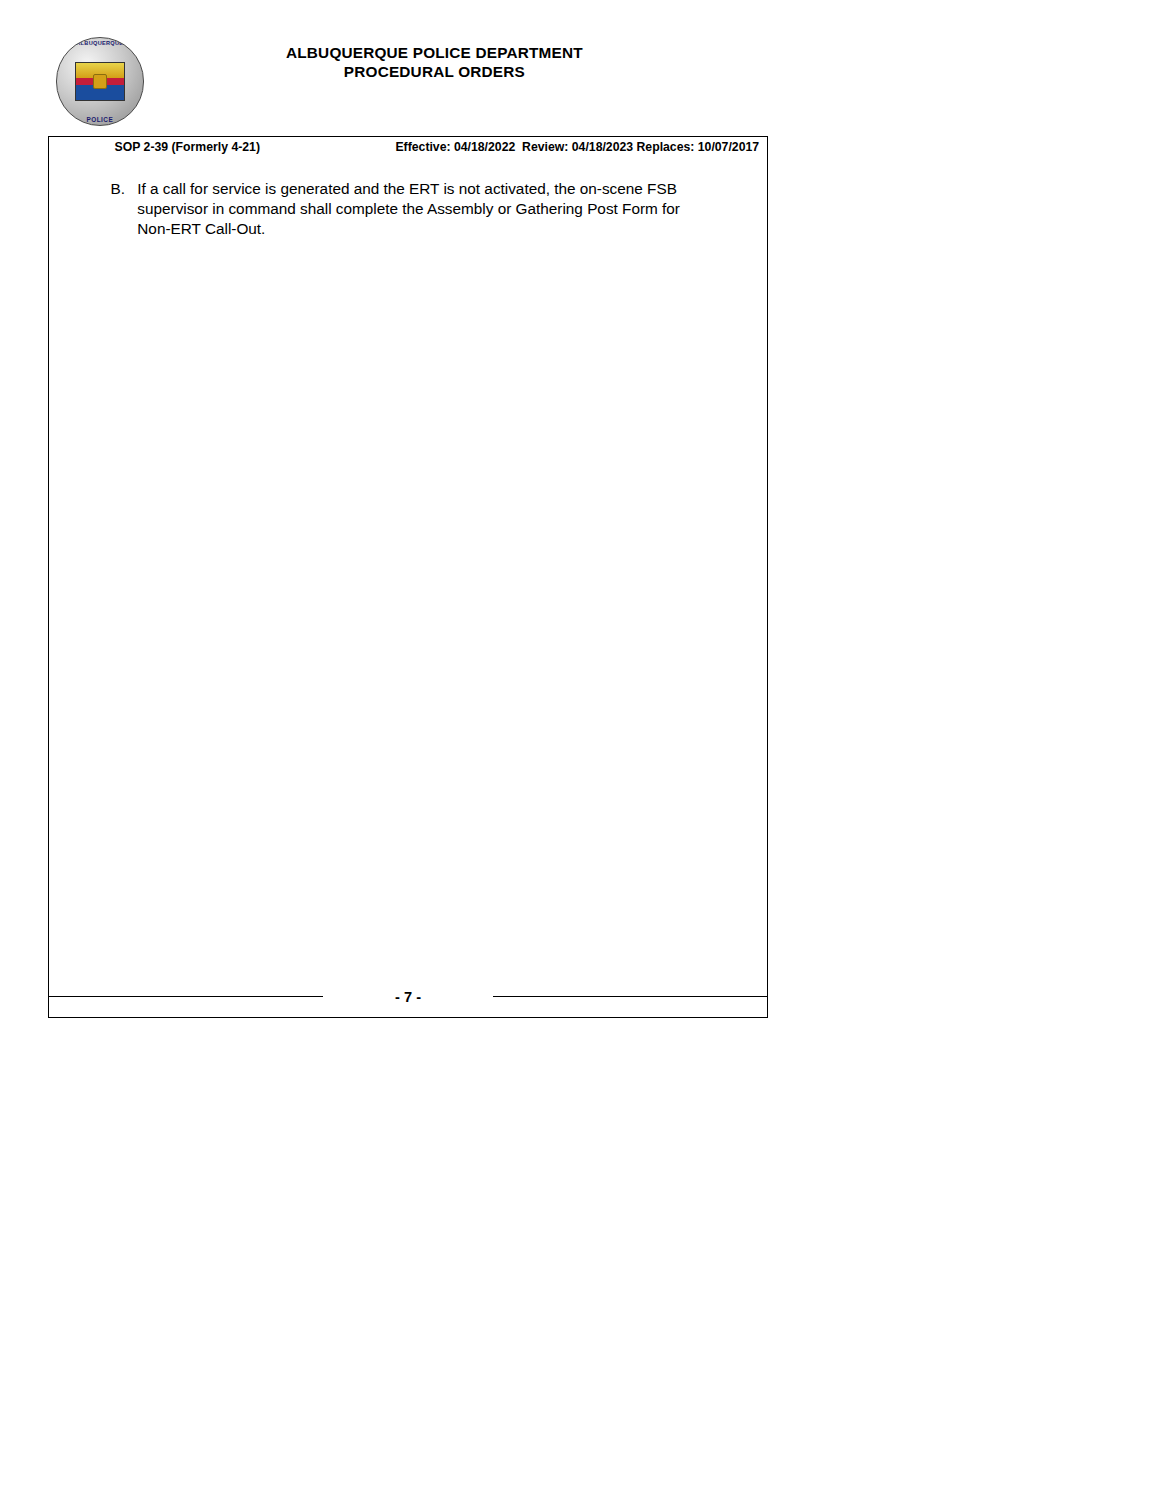ALBUQUERQUE
POLICE
ALBUQUERQUE POLICE DEPARTMENT
PROCEDURAL ORDERS
SOP 2-39 (Formerly 4-21) Effective: 04/18/2022 Review: 04/18/2023 Replaces: 10/07/2017
B.
If a call for service is generated and the ERT is not activated, the on-scene FSB supervisor in command shall complete the Assembly or Gathering Post Form for Non-ERT Call-Out.
- 7 -